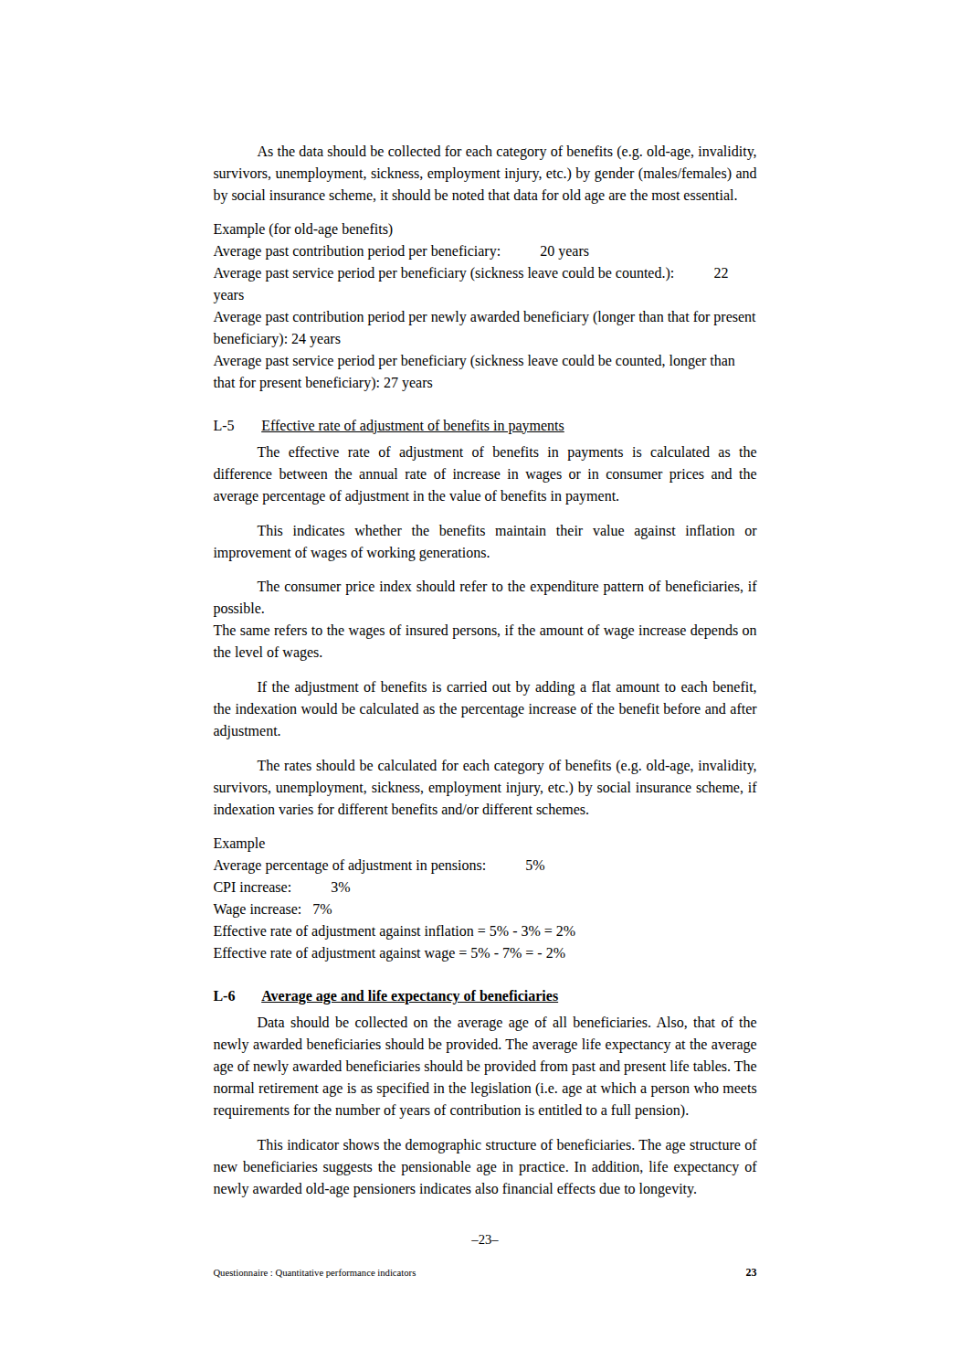As the data should be collected for each category of benefits (e.g. old-age, invalidity, survivors, unemployment, sickness, employment injury, etc.) by gender (males/females) and by social insurance scheme, it should be noted that data for old age are the most essential.
Example (for old-age benefits)
Average past contribution period per beneficiary: 20 years
Average past service period per beneficiary (sickness leave could be counted.): 22 years
Average past contribution period per newly awarded beneficiary (longer than that for present beneficiary): 24 years
Average past service period per beneficiary (sickness leave could be counted, longer than that for present beneficiary): 27 years
L-5 Effective rate of adjustment of benefits in payments
The effective rate of adjustment of benefits in payments is calculated as the difference between the annual rate of increase in wages or in consumer prices and the average percentage of adjustment in the value of benefits in payment.
This indicates whether the benefits maintain their value against inflation or improvement of wages of working generations.
The consumer price index should refer to the expenditure pattern of beneficiaries, if possible.
The same refers to the wages of insured persons, if the amount of wage increase depends on the level of wages.
If the adjustment of benefits is carried out by adding a flat amount to each benefit, the indexation would be calculated as the percentage increase of the benefit before and after adjustment.
The rates should be calculated for each category of benefits (e.g. old-age, invalidity, survivors, unemployment, sickness, employment injury, etc.) by social insurance scheme, if indexation varies for different benefits and/or different schemes.
Example
Average percentage of adjustment in pensions: 5%
CPI increase: 3%
Wage increase: 7%
Effective rate of adjustment against inflation = 5% - 3% = 2%
Effective rate of adjustment against wage = 5% - 7% = - 2%
L-6 Average age and life expectancy of beneficiaries
Data should be collected on the average age of all beneficiaries. Also, that of the newly awarded beneficiaries should be provided. The average life expectancy at the average age of newly awarded beneficiaries should be provided from past and present life tables. The normal retirement age is as specified in the legislation (i.e. age at which a person who meets requirements for the number of years of contribution is entitled to a full pension).
This indicator shows the demographic structure of beneficiaries. The age structure of new beneficiaries suggests the pensionable age in practice. In addition, life expectancy of newly awarded old-age pensioners indicates also financial effects due to longevity.
–23–
Questionnaire : Quantitative performance indicators
23